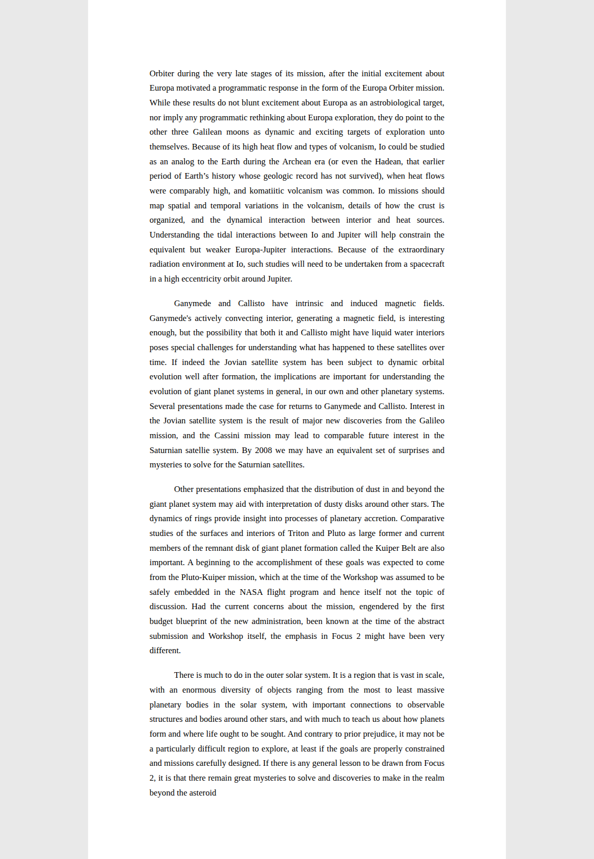Orbiter during the very late stages of its mission, after the initial excitement about Europa motivated a programmatic response in the form of the Europa Orbiter mission. While these results do not blunt excitement about Europa as an astrobiological target, nor imply any programmatic rethinking about Europa exploration, they do point to the other three Galilean moons as dynamic and exciting targets of exploration unto themselves. Because of its high heat flow and types of volcanism, Io could be studied as an analog to the Earth during the Archean era (or even the Hadean, that earlier period of Earth’s history whose geologic record has not survived), when heat flows were comparably high, and komatiitic volcanism was common. Io missions should map spatial and temporal variations in the volcanism, details of how the crust is organized, and the dynamical interaction between interior and heat sources. Understanding the tidal interactions between Io and Jupiter will help constrain the equivalent but weaker Europa-Jupiter interactions. Because of the extraordinary radiation environment at Io, such studies will need to be undertaken from a spacecraft in a high eccentricity orbit around Jupiter.
Ganymede and Callisto have intrinsic and induced magnetic fields. Ganymede's actively convecting interior, generating a magnetic field, is interesting enough, but the possibility that both it and Callisto might have liquid water interiors poses special challenges for understanding what has happened to these satellites over time. If indeed the Jovian satellite system has been subject to dynamic orbital evolution well after formation, the implications are important for understanding the evolution of giant planet systems in general, in our own and other planetary systems. Several presentations made the case for returns to Ganymede and Callisto. Interest in the Jovian satellite system is the result of major new discoveries from the Galileo mission, and the Cassini mission may lead to comparable future interest in the Saturnian satellie system. By 2008 we may have an equivalent set of surprises and mysteries to solve for the Saturnian satellites.
Other presentations emphasized that the distribution of dust in and beyond the giant planet system may aid with interpretation of dusty disks around other stars. The dynamics of rings provide insight into processes of planetary accretion. Comparative studies of the surfaces and interiors of Triton and Pluto as large former and current members of the remnant disk of giant planet formation called the Kuiper Belt are also important. A beginning to the accomplishment of these goals was expected to come from the Pluto-Kuiper mission, which at the time of the Workshop was assumed to be safely embedded in the NASA flight program and hence itself not the topic of discussion. Had the current concerns about the mission, engendered by the first budget blueprint of the new administration, been known at the time of the abstract submission and Workshop itself, the emphasis in Focus 2 might have been very different.
There is much to do in the outer solar system. It is a region that is vast in scale, with an enormous diversity of objects ranging from the most to least massive planetary bodies in the solar system, with important connections to observable structures and bodies around other stars, and with much to teach us about how planets form and where life ought to be sought. And contrary to prior prejudice, it may not be a particularly difficult region to explore, at least if the goals are properly constrained and missions carefully designed. If there is any general lesson to be drawn from Focus 2, it is that there remain great mysteries to solve and discoveries to make in the realm beyond the asteroid